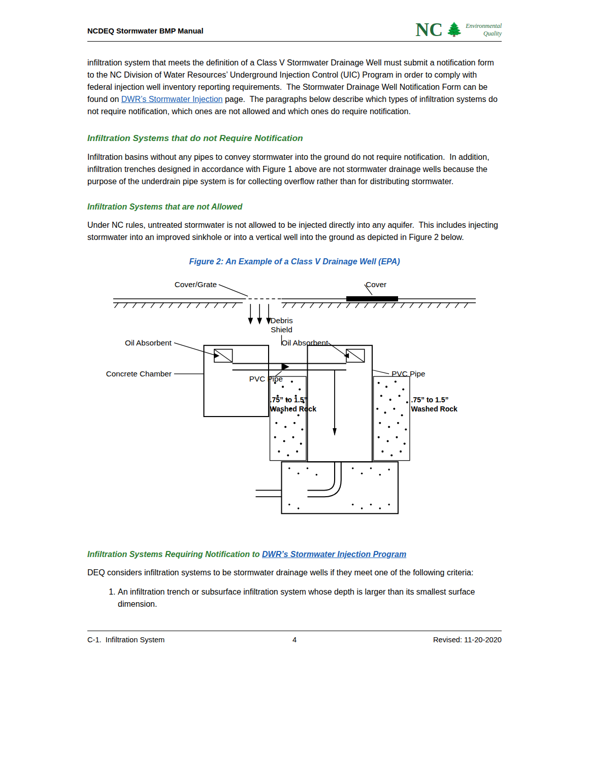NCDEQ Stormwater BMP Manual
NC 🌲 Environmental
Quality
infiltration system that meets the definition of a Class V Stormwater Drainage Well must submit a notification form to the NC Division of Water Resources’ Underground Injection Control (UIC) Program in order to comply with federal injection well inventory reporting requirements. The Stormwater Drainage Well Notification Form can be found on DWR’s Stormwater Injection page. The paragraphs below describe which types of infiltration systems do not require notification, which ones are not allowed and which ones do require notification.
Infiltration Systems that do not Require Notification
Infiltration basins without any pipes to convey stormwater into the ground do not require notification. In addition, infiltration trenches designed in accordance with Figure 1 above are not stormwater drainage wells because the purpose of the underdrain pipe system is for collecting overflow rather than for distributing stormwater.
Infiltration Systems that are not Allowed
Under NC rules, untreated stormwater is not allowed to be injected directly into any aquifer. This includes injecting stormwater into an improved sinkhole or into a vertical well into the ground as depicted in Figure 2 below.
Figure 2: An Example of a Class V Drainage Well (EPA)
Cover/Grate Cover Debris Shield Oil Absorbent Oil Absorbent Concrete Chamber PVC Pipe PVC Pipe .75” to 1.5” Washed Rock .75” to 1.5” Washed Rock
Infiltration Systems Requiring Notification to DWR’s Stormwater Injection Program
DEQ considers infiltration systems to be stormwater drainage wells if they meet one of the following criteria:
An infiltration trench or subsurface infiltration system whose depth is larger than its smallest surface dimension.
C-1. Infiltration System
4
Revised: 11-20-2020